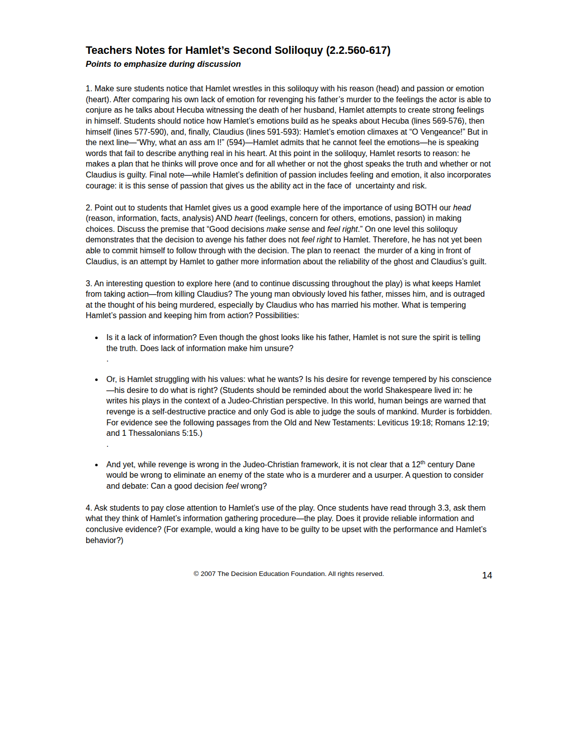Teachers Notes for Hamlet’s Second Soliloquy (2.2.560-617)
Points to emphasize during discussion
1. Make sure students notice that Hamlet wrestles in this soliloquy with his reason (head) and passion or emotion (heart). After comparing his own lack of emotion for revenging his father’s murder to the feelings the actor is able to conjure as he talks about Hecuba witnessing the death of her husband, Hamlet attempts to create strong feelings in himself. Students should notice how Hamlet’s emotions build as he speaks about Hecuba (lines 569-576), then himself (lines 577-590), and, finally, Claudius (lines 591-593): Hamlet’s emotion climaxes at “O Vengeance!” But in the next line—“Why, what an ass am I!” (594)—Hamlet admits that he cannot feel the emotions—he is speaking words that fail to describe anything real in his heart. At this point in the soliloquy, Hamlet resorts to reason: he makes a plan that he thinks will prove once and for all whether or not the ghost speaks the truth and whether or not Claudius is guilty. Final note—while Hamlet’s definition of passion includes feeling and emotion, it also incorporates courage: it is this sense of passion that gives us the ability act in the face of uncertainty and risk.
2. Point out to students that Hamlet gives us a good example here of the importance of using BOTH our head (reason, information, facts, analysis) AND heart (feelings, concern for others, emotions, passion) in making choices. Discuss the premise that “Good decisions make sense and feel right.” On one level this soliloquy demonstrates that the decision to avenge his father does not feel right to Hamlet. Therefore, he has not yet been able to commit himself to follow through with the decision. The plan to reenact the murder of a king in front of Claudius, is an attempt by Hamlet to gather more information about the reliability of the ghost and Claudius’s guilt.
3. An interesting question to explore here (and to continue discussing throughout the play) is what keeps Hamlet from taking action—from killing Claudius? The young man obviously loved his father, misses him, and is outraged at the thought of his being murdered, especially by Claudius who has married his mother. What is tempering Hamlet’s passion and keeping him from action? Possibilities:
Is it a lack of information? Even though the ghost looks like his father, Hamlet is not sure the spirit is telling the truth. Does lack of information make him unsure?
.
Or, is Hamlet struggling with his values: what he wants? Is his desire for revenge tempered by his conscience—his desire to do what is right? (Students should be reminded about the world Shakespeare lived in: he writes his plays in the context of a Judeo-Christian perspective. In this world, human beings are warned that revenge is a self-destructive practice and only God is able to judge the souls of mankind. Murder is forbidden. For evidence see the following passages from the Old and New Testaments: Leviticus 19:18; Romans 12:19; and 1 Thessalonians 5:15.)
.
And yet, while revenge is wrong in the Judeo-Christian framework, it is not clear that a 12th century Dane would be wrong to eliminate an enemy of the state who is a murderer and a usurper. A question to consider and debate: Can a good decision feel wrong?
4. Ask students to pay close attention to Hamlet’s use of the play. Once students have read through 3.3, ask them what they think of Hamlet’s information gathering procedure—the play. Does it provide reliable information and conclusive evidence? (For example, would a king have to be guilty to be upset with the performance and Hamlet’s behavior?)
© 2007 The Decision Education Foundation. All rights reserved. 14